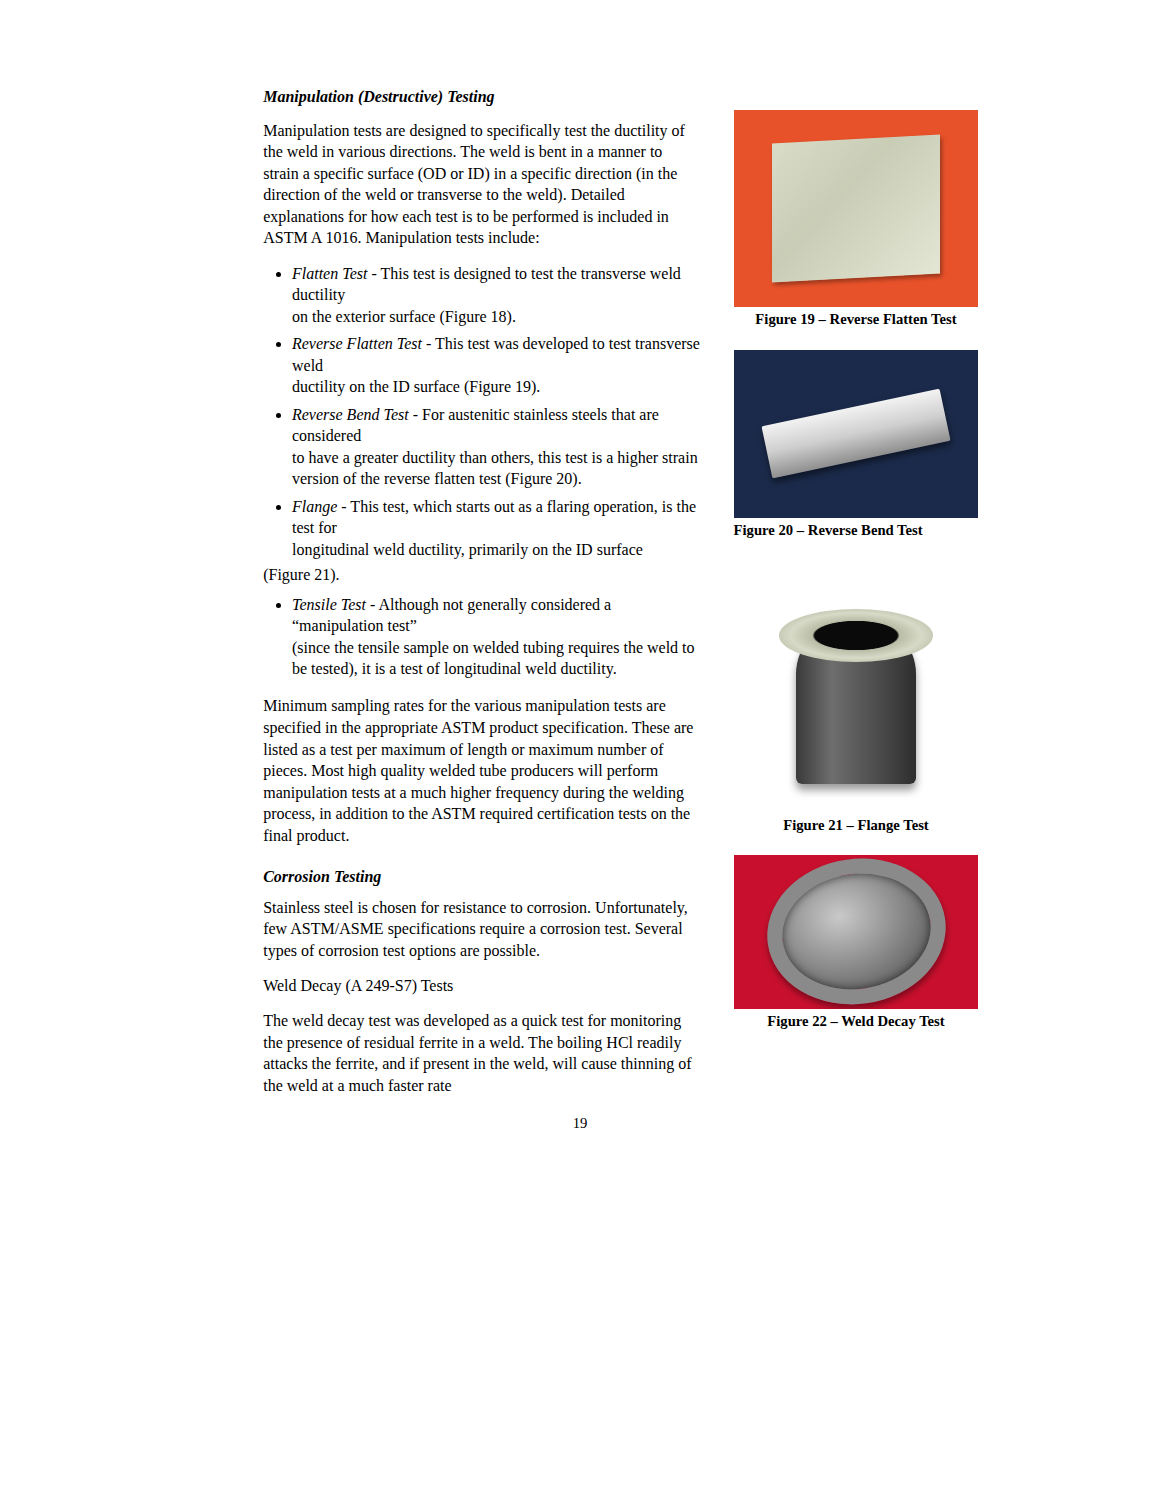Manipulation (Destructive) Testing
Manipulation tests are designed to specifically test the ductility of the weld in various directions. The weld is bent in a manner to strain a specific surface (OD or ID) in a specific direction (in the direction of the weld or transverse to the weld). Detailed explanations for how each test is to be performed is included in ASTM A 1016. Manipulation tests include:
Flatten Test - This test is designed to test the transverse weld ductilityon the exterior surface (Figure 18).
Reverse Flatten Test - This test was developed to test transverse weldductility on the ID surface (Figure 19).
Reverse Bend Test - For austenitic stainless steels that are consideredto have a greater ductility than others, this test is a higher strain version of the reverse flatten test (Figure 20).
Flange - This test, which starts out as a flaring operation, is the test forlongitudinal weld ductility, primarily on the ID surface
(Figure 21).
Tensile Test - Although not generally considered a “manipulation test”(since the tensile sample on welded tubing requires the weld to be tested), it is a test of longitudinal weld ductility.
Minimum sampling rates for the various manipulation tests are specified in the appropriate ASTM product specification. These are listed as a test per maximum of length or maximum number of pieces. Most high quality welded tube producers will perform manipulation tests at a much higher frequency during the welding process, in addition to the ASTM required certification tests on the final product.
Corrosion Testing
Stainless steel is chosen for resistance to corrosion. Unfortunately, few ASTM/ASME specifications require a corrosion test. Several types of corrosion test options are possible.
Weld Decay (A 249-S7) Tests
The weld decay test was developed as a quick test for monitoring the presence of residual ferrite in a weld. The boiling HCl readily attacks the ferrite, and if present in the weld, will cause thinning of the weld at a much faster rate
Figure 19 – Reverse Flatten Test
Figure 20 – Reverse Bend Test
Figure 21 – Flange Test
Figure 22 – Weld Decay Test
19